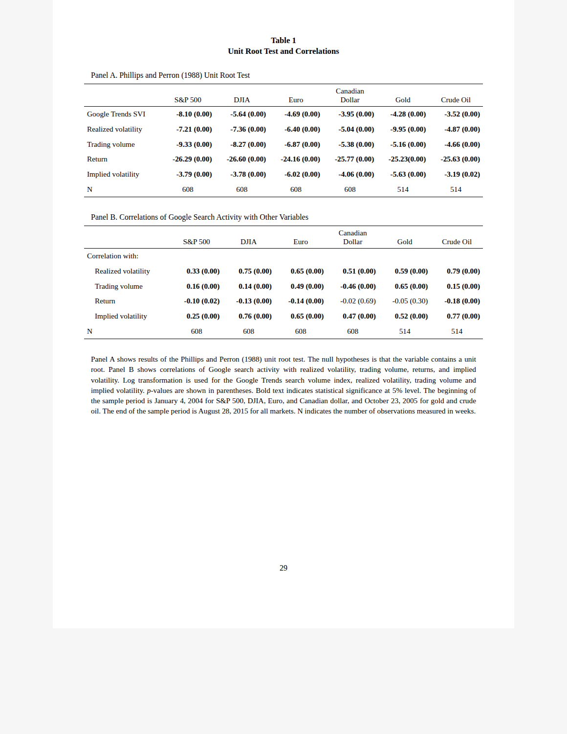Table 1
Unit Root Test and Correlations
Panel A. Phillips and Perron (1988) Unit Root Test
| | S&P 500 | DJIA | Euro | Canadian Dollar | Gold | Crude Oil |
| --- | --- | --- | --- | --- | --- | --- |
| Google Trends SVI | -8.10 (0.00) | -5.64 (0.00) | -4.69 (0.00) | -3.95 (0.00) | -4.28 (0.00) | -3.52 (0.00) |
| Realized volatility | -7.21 (0.00) | -7.36 (0.00) | -6.40 (0.00) | -5.04 (0.00) | -9.95 (0.00) | -4.87 (0.00) |
| Trading volume | -9.33 (0.00) | -8.27 (0.00) | -6.87 (0.00) | -5.38 (0.00) | -5.16 (0.00) | -4.66 (0.00) |
| Return | -26.29 (0.00) | -26.60 (0.00) | -24.16 (0.00) | -25.77 (0.00) | -25.23(0.00) | -25.63 (0.00) |
| Implied volatility | -3.79 (0.00) | -3.78 (0.00) | -6.02 (0.00) | -4.06 (0.00) | -5.63 (0.00) | -3.19 (0.02) |
| N | 608 | 608 | 608 | 608 | 514 | 514 |
Panel B. Correlations of Google Search Activity with Other Variables
| | S&P 500 | DJIA | Euro | Canadian Dollar | Gold | Crude Oil |
| --- | --- | --- | --- | --- | --- | --- |
| Correlation with: | | | | | | |
| Realized volatility | 0.33 (0.00) | 0.75 (0.00) | 0.65 (0.00) | 0.51 (0.00) | 0.59 (0.00) | 0.79 (0.00) |
| Trading volume | 0.16 (0.00) | 0.14 (0.00) | 0.49 (0.00) | -0.46 (0.00) | 0.65 (0.00) | 0.15 (0.00) |
| Return | -0.10 (0.02) | -0.13 (0.00) | -0.14 (0.00) | -0.02 (0.69) | -0.05 (0.30) | -0.18 (0.00) |
| Implied volatility | 0.25 (0.00) | 0.76 (0.00) | 0.65 (0.00) | 0.47 (0.00) | 0.52 (0.00) | 0.77 (0.00) |
| N | 608 | 608 | 608 | 608 | 514 | 514 |
Panel A shows results of the Phillips and Perron (1988) unit root test. The null hypotheses is that the variable contains a unit root. Panel B shows correlations of Google search activity with realized volatility, trading volume, returns, and implied volatility. Log transformation is used for the Google Trends search volume index, realized volatility, trading volume and implied volatility. p-values are shown in parentheses. Bold text indicates statistical significance at 5% level. The beginning of the sample period is January 4, 2004 for S&P 500, DJIA, Euro, and Canadian dollar, and October 23, 2005 for gold and crude oil. The end of the sample period is August 28, 2015 for all markets. N indicates the number of observations measured in weeks.
29